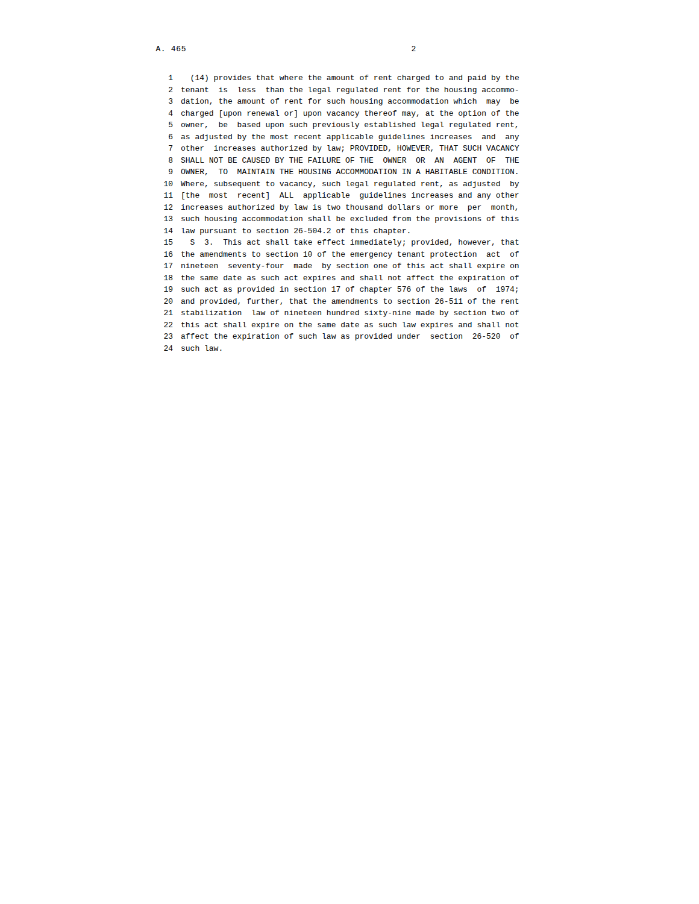A. 465 2
(14) provides that where the amount of rent charged to and paid by the
tenant is less than the legal regulated rent for the housing accommo-
dation, the amount of rent for such housing accommodation which may be
charged [upon renewal or] upon vacancy thereof may, at the option of the
owner, be based upon such previously established legal regulated rent,
as adjusted by the most recent applicable guidelines increases and any
other increases authorized by law; PROVIDED, HOWEVER, THAT SUCH VACANCY
SHALL NOT BE CAUSED BY THE FAILURE OF THE OWNER OR AN AGENT OF THE
OWNER, TO MAINTAIN THE HOUSING ACCOMMODATION IN A HABITABLE CONDITION.
Where, subsequent to vacancy, such legal regulated rent, as adjusted by
[the most recent] ALL applicable guidelines increases and any other
increases authorized by law is two thousand dollars or more per month,
such housing accommodation shall be excluded from the provisions of this
law pursuant to section 26-504.2 of this chapter.
S 3. This act shall take effect immediately; provided, however, that
the amendments to section 10 of the emergency tenant protection act of
nineteen seventy-four made by section one of this act shall expire on
the same date as such act expires and shall not affect the expiration of
such act as provided in section 17 of chapter 576 of the laws of 1974;
and provided, further, that the amendments to section 26-511 of the rent
stabilization law of nineteen hundred sixty-nine made by section two of
this act shall expire on the same date as such law expires and shall not
affect the expiration of such law as provided under section 26-520 of
such law.